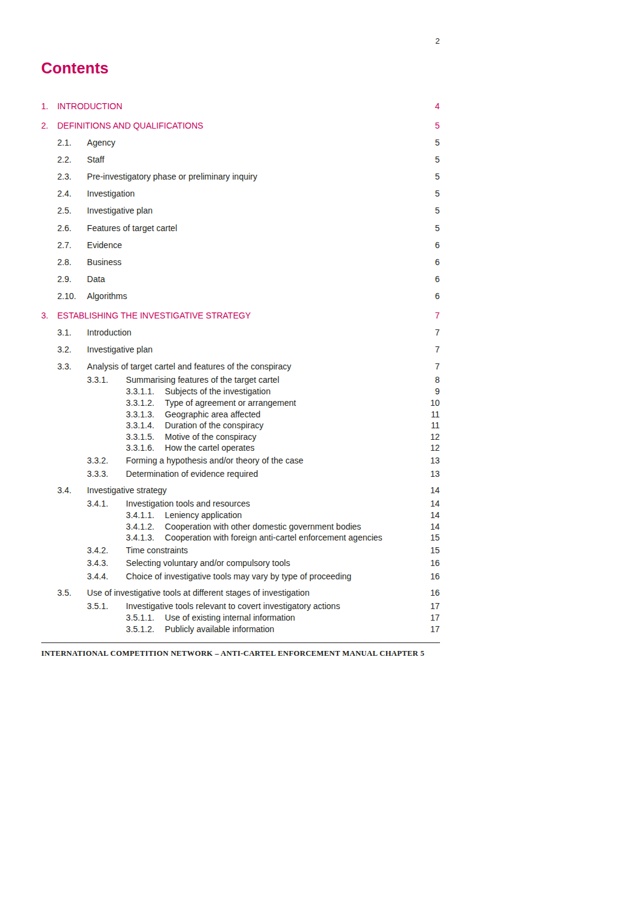2
Contents
| 1. | INTRODUCTION | 4 |
| 2. | DEFINITIONS AND QUALIFICATIONS | 5 |
| | 2.1. | Agency | 5 |
| | 2.2. | Staff | 5 |
| | 2.3. | Pre-investigatory phase or preliminary inquiry | 5 |
| | 2.4. | Investigation | 5 |
| | 2.5. | Investigative plan | 5 |
| | 2.6. | Features of target cartel | 5 |
| | 2.7. | Evidence | 6 |
| | 2.8. | Business | 6 |
| | 2.9. | Data | 6 |
| | 2.10. | Algorithms | 6 |
| 3. | ESTABLISHING THE INVESTIGATIVE STRATEGY | 7 |
| | 3.1. | Introduction | 7 |
| | 3.2. | Investigative plan | 7 |
| | 3.3. | Analysis of target cartel and features of the conspiracy | 7 |
| | | 3.3.1. | Summarising features of the target cartel | 8 |
| | | | 3.3.1.1. Subjects of the investigation | 9 |
| | | | 3.3.1.2. Type of agreement or arrangement | 10 |
| | | | 3.3.1.3. Geographic area affected | 11 |
| | | | 3.3.1.4. Duration of the conspiracy | 11 |
| | | | 3.3.1.5. Motive of the conspiracy | 12 |
| | | | 3.3.1.6. How the cartel operates | 12 |
| | | 3.3.2. | Forming a hypothesis and/or theory of the case | 13 |
| | | 3.3.3. | Determination of evidence required | 13 |
| | 3.4. | Investigative strategy | 14 |
| | | 3.4.1. | Investigation tools and resources | 14 |
| | | | 3.4.1.1. Leniency application | 14 |
| | | | 3.4.1.2. Cooperation with other domestic government bodies | 14 |
| | | | 3.4.1.3. Cooperation with foreign anti-cartel enforcement agencies | 15 |
| | | 3.4.2. | Time constraints | 15 |
| | | 3.4.3. | Selecting voluntary and/or compulsory tools | 16 |
| | | 3.4.4. | Choice of investigative tools may vary by type of proceeding | 16 |
| | 3.5. | Use of investigative tools at different stages of investigation | 16 |
| | | 3.5.1. | Investigative tools relevant to covert investigatory actions | 17 |
| | | | 3.5.1.1. Use of existing internal information | 17 |
| | | | 3.5.1.2. Publicly available information | 17 |
INTERNATIONAL COMPETITION NETWORK – ANTI-CARTEL ENFORCEMENT MANUAL CHAPTER 5